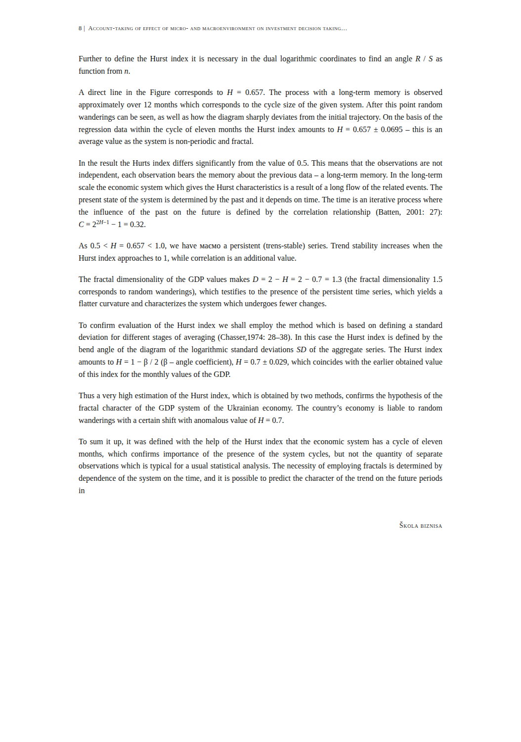8 |Account-taking of effect of micro- and macroenvironment on investment decision taking…
Further to define the Hurst index it is necessary in the dual logarithmic coordinates to find an angle R / S as function from n.
A direct line in the Figure corresponds to H = 0.657. The process with a long-term memory is observed approximately over 12 months which corresponds to the cycle size of the given system. After this point random wanderings can be seen, as well as how the diagram sharply deviates from the initial trajectory. On the basis of the regression data within the cycle of eleven months the Hurst index amounts to H = 0.657 ± 0.0695 – this is an average value as the system is non-periodic and fractal.
In the result the Hurts index differs significantly from the value of 0.5. This means that the observations are not independent, each observation bears the memory about the previous data – a long-term memory. In the long-term scale the economic system which gives the Hurst characteristics is a result of a long flow of the related events. The present state of the system is determined by the past and it depends on time. The time is an iterative process where the influence of the past on the future is defined by the correlation relationship (Batten, 2001: 27): C = 22H−1 − 1 = 0.32.
As 0.5 < H = 0.657 < 1.0, we have маємо a persistent (trens-stable) series. Trend stability increases when the Hurst index approaches to 1, while correlation is an additional value.
The fractal dimensionality of the GDP values makes D = 2 − H = 2 − 0.7 = 1.3 (the fractal dimensionality 1.5 corresponds to random wanderings), which testifies to the presence of the persistent time series, which yields a flatter curvature and characterizes the system which undergoes fewer changes.
To confirm evaluation of the Hurst index we shall employ the method which is based on defining a standard deviation for different stages of averaging (Chasser,1974: 28–38). In this case the Hurst index is defined by the bend angle of the diagram of the logarithmic standard deviations SD of the aggregate series. The Hurst index amounts to H = 1 − β / 2 (β – angle coefficient), H = 0.7 ± 0.029, which coincides with the earlier obtained value of this index for the monthly values of the GDP.
Thus a very high estimation of the Hurst index, which is obtained by two methods, confirms the hypothesis of the fractal character of the GDP system of the Ukrainian economy. The country’s economy is liable to random wanderings with a certain shift with anomalous value of H = 0.7.
To sum it up, it was defined with the help of the Hurst index that the economic system has a cycle of eleven months, which confirms importance of the presence of the system cycles, but not the quantity of separate observations which is typical for a usual statistical analysis. The necessity of employing fractals is determined by dependence of the system on the time, and it is possible to predict the character of the trend on the future periods in
Škola biznisa